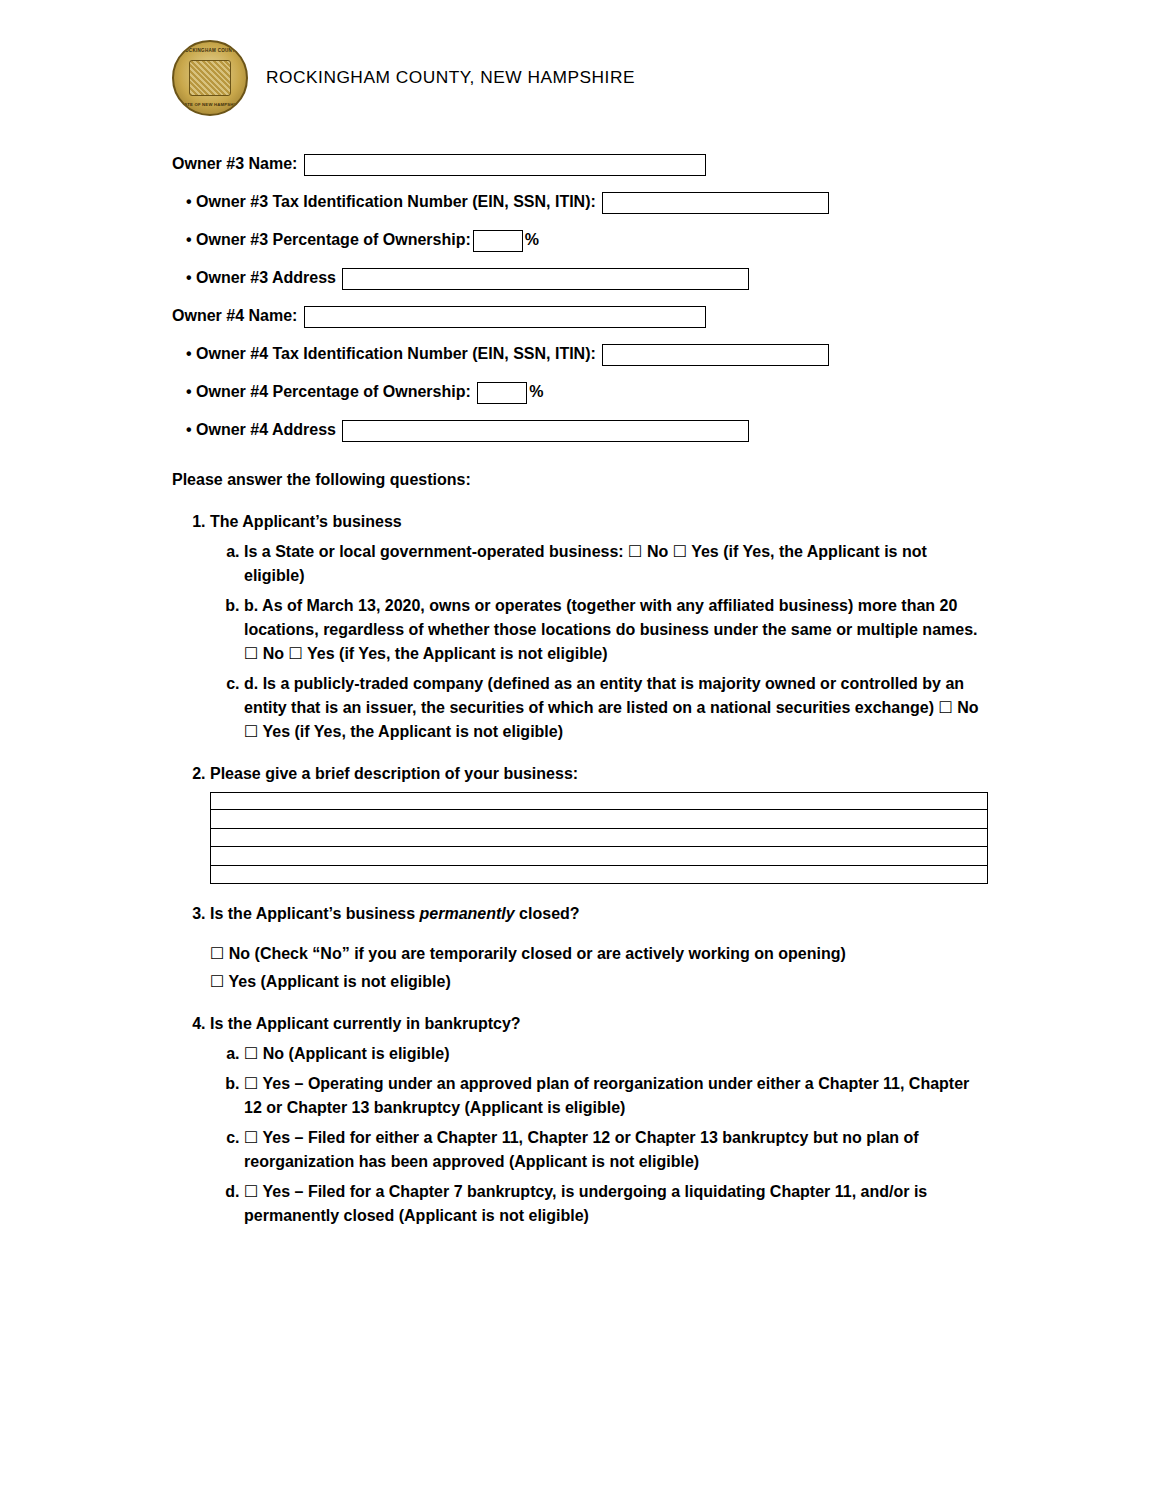ROCKINGHAM COUNTY, NEW HAMPSHIRE
Owner #3 Name:
• Owner #3 Tax Identification Number (EIN, SSN, ITIN):
• Owner #3 Percentage of Ownership: %
• Owner #3 Address
Owner #4 Name:
• Owner #4 Tax Identification Number (EIN, SSN, ITIN):
• Owner #4 Percentage of Ownership: %
• Owner #4 Address
Please answer the following questions:
The Applicant’s business
Is a State or local government-operated business: ☐ No ☐ Yes (if Yes, the Applicant is not eligible)
b. As of March 13, 2020, owns or operates (together with any affiliated business) more than 20 locations, regardless of whether those locations do business under the same or multiple names. ☐ No ☐ Yes (if Yes, the Applicant is not eligible)
d. Is a publicly-traded company (defined as an entity that is majority owned or controlled by an entity that is an issuer, the securities of which are listed on a national securities exchange) ☐ No ☐ Yes (if Yes, the Applicant is not eligible)
Please give a brief description of your business:
Is the Applicant’s business permanently closed?
☐ No (Check “No” if you are temporarily closed or are actively working on opening)
☐ Yes (Applicant is not eligible)
Is the Applicant currently in bankruptcy?
☐ No (Applicant is eligible)
☐ Yes – Operating under an approved plan of reorganization under either a Chapter 11, Chapter 12 or Chapter 13 bankruptcy (Applicant is eligible)
☐ Yes – Filed for either a Chapter 11, Chapter 12 or Chapter 13 bankruptcy but no plan of reorganization has been approved (Applicant is not eligible)
☐ Yes – Filed for a Chapter 7 bankruptcy, is undergoing a liquidating Chapter 11, and/or is permanently closed (Applicant is not eligible)